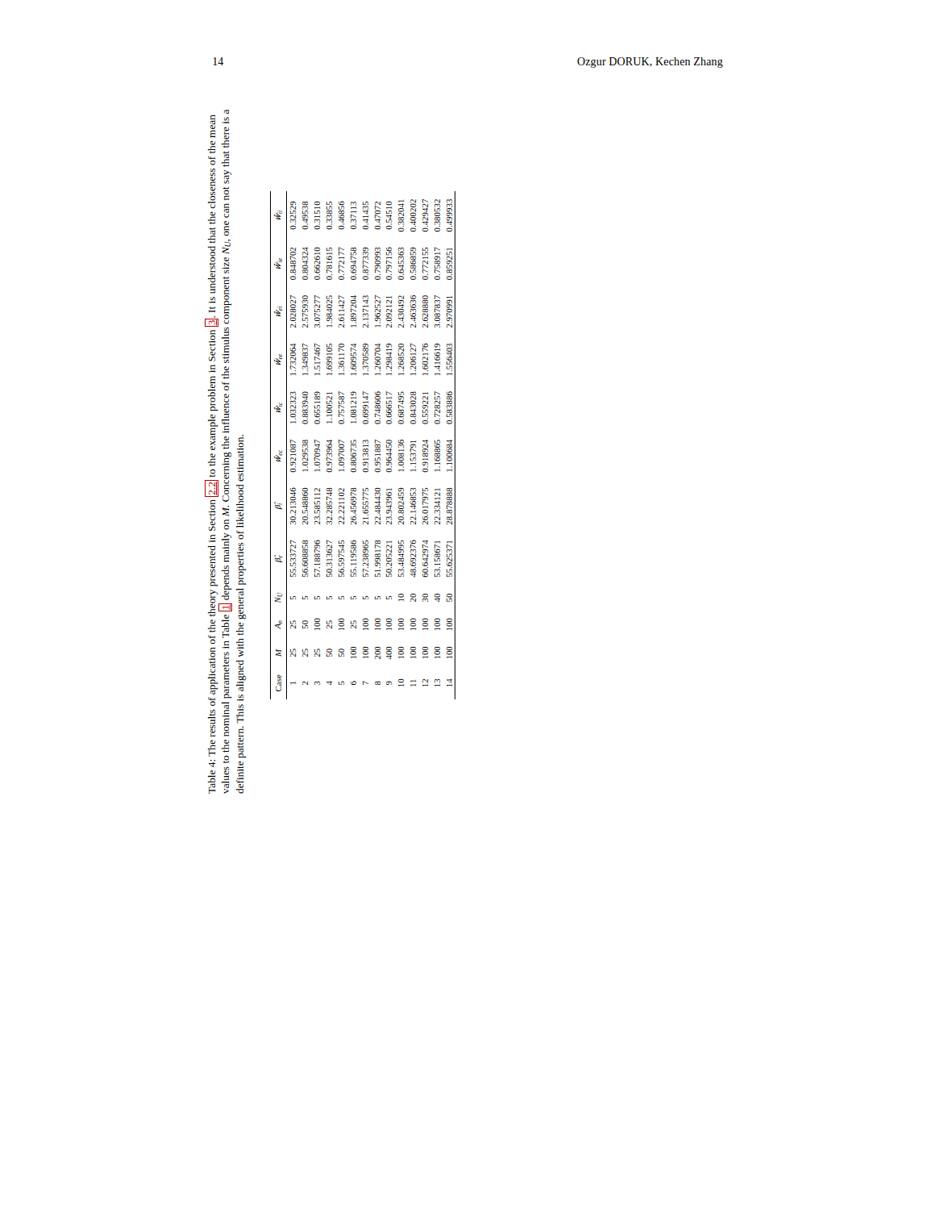14
Ozgur DORUK, Kechen Zhang
Table 4: The results of application of the theory presented in Section 2.2 to the example problem in Section 3. It is understood that the closeness of the mean values to the nominal parameters in Table 1 depends mainly on M. Concerning the influence of the stimulus component size NU, one can not say that there is a definite pattern. This is aligned with the general properties of likelihood estimation.
| Case | M | A n | N U | β̂ e | β̂ i | 𝑤̂ ec | 𝑤̂ ic | 𝑤̂ ee | 𝑤̂ ei | 𝑤̂ ie | 𝑤̂ ii |
| --- | --- | --- | --- | --- | --- | --- | --- | --- | --- | --- | --- |
| 1 | 25 | 25 | 5 | 55.533727 | 30.213046 | 0.921087 | 1.032323 | 1.732064 | 2.028027 | 0.848702 | 0.32529 |
| 2 | 25 | 50 | 5 | 56.608858 | 20.548860 | 1.029538 | 0.883940 | 1.349837 | 2.575930 | 0.804324 | 0.49538 |
| 3 | 25 | 100 | 5 | 57.188796 | 23.585112 | 1.070947 | 0.655189 | 1.517467 | 3.075277 | 0.662610 | 0.31510 |
| 4 | 50 | 25 | 5 | 50.313627 | 32.285748 | 0.973964 | 1.100521 | 1.699105 | 1.984025 | 0.781615 | 0.33855 |
| 5 | 50 | 100 | 5 | 56.597545 | 22.221102 | 1.097007 | 0.757587 | 1.361170 | 2.611427 | 0.772177 | 0.46856 |
| 6 | 100 | 25 | 5 | 55.119586 | 26.456978 | 0.806735 | 1.081219 | 1.609574 | 1.897204 | 0.694758 | 0.37113 |
| 7 | 100 | 100 | 5 | 57.238965 | 21.655775 | 0.913813 | 0.699147 | 1.370589 | 2.137143 | 0.877339 | 0.41435 |
| 8 | 200 | 100 | 5 | 51.998178 | 22.484430 | 0.951887 | 0.748606 | 1.260704 | 1.962527 | 0.790993 | 0.47072 |
| 9 | 400 | 100 | 5 | 50.205221 | 23.943961 | 0.964450 | 0.666517 | 1.298419 | 2.092121 | 0.797156 | 0.54510 |
| 10 | 100 | 100 | 10 | 53.484995 | 20.802459 | 1.008136 | 0.687495 | 1.268520 | 2.430492 | 0.645363 | 0.382041 |
| 11 | 100 | 100 | 20 | 48.692376 | 22.146853 | 1.153791 | 0.843028 | 1.206127 | 2.463636 | 0.586859 | 0.400202 |
| 12 | 100 | 100 | 30 | 60.642974 | 26.017975 | 0.918924 | 0.559221 | 1.602176 | 2.628880 | 0.772155 | 0.429427 |
| 13 | 100 | 100 | 40 | 53.158671 | 22.334121 | 1.168865 | 0.728257 | 1.416619 | 3.087837 | 0.758917 | 0.380532 |
| 14 | 100 | 100 | 50 | 55.625371 | 28.878888 | 1.100684 | 0.583886 | 1.556403 | 2.970991 | 0.859251 | 0.499933 |